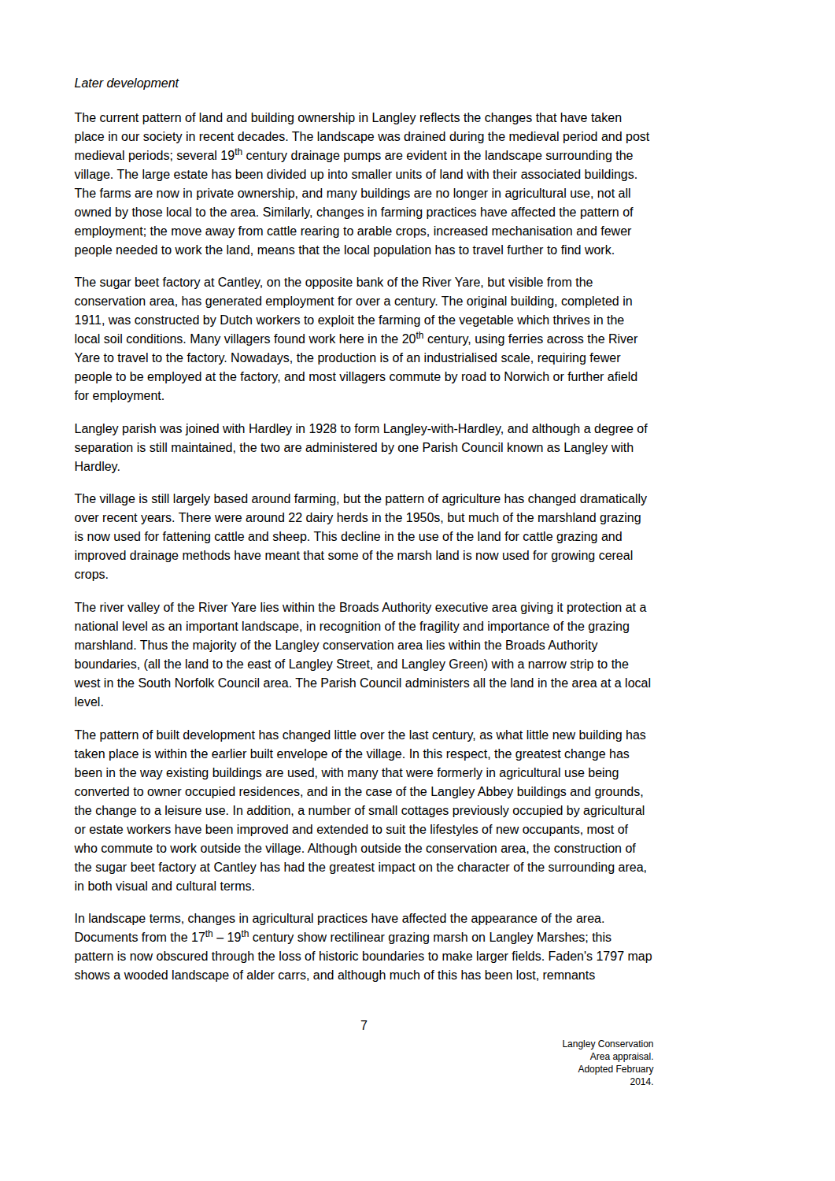Later development
The current pattern of land and building ownership in Langley reflects the changes that have taken place in our society in recent decades. The landscape was drained during the medieval period and post medieval periods; several 19th century drainage pumps are evident in the landscape surrounding the village. The large estate has been divided up into smaller units of land with their associated buildings. The farms are now in private ownership, and many buildings are no longer in agricultural use, not all owned by those local to the area. Similarly, changes in farming practices have affected the pattern of employment; the move away from cattle rearing to arable crops, increased mechanisation and fewer people needed to work the land, means that the local population has to travel further to find work.
The sugar beet factory at Cantley, on the opposite bank of the River Yare, but visible from the conservation area, has generated employment for over a century. The original building, completed in 1911, was constructed by Dutch workers to exploit the farming of the vegetable which thrives in the local soil conditions. Many villagers found work here in the 20th century, using ferries across the River Yare to travel to the factory. Nowadays, the production is of an industrialised scale, requiring fewer people to be employed at the factory, and most villagers commute by road to Norwich or further afield for employment.
Langley parish was joined with Hardley in 1928 to form Langley-with-Hardley, and although a degree of separation is still maintained, the two are administered by one Parish Council known as Langley with Hardley.
The village is still largely based around farming, but the pattern of agriculture has changed dramatically over recent years. There were around 22 dairy herds in the 1950s, but much of the marshland grazing is now used for fattening cattle and sheep. This decline in the use of the land for cattle grazing and improved drainage methods have meant that some of the marsh land is now used for growing cereal crops.
The river valley of the River Yare lies within the Broads Authority executive area giving it protection at a national level as an important landscape, in recognition of the fragility and importance of the grazing marshland. Thus the majority of the Langley conservation area lies within the Broads Authority boundaries, (all the land to the east of Langley Street, and Langley Green) with a narrow strip to the west in the South Norfolk Council area. The Parish Council administers all the land in the area at a local level.
The pattern of built development has changed little over the last century, as what little new building has taken place is within the earlier built envelope of the village. In this respect, the greatest change has been in the way existing buildings are used, with many that were formerly in agricultural use being converted to owner occupied residences, and in the case of the Langley Abbey buildings and grounds, the change to a leisure use. In addition, a number of small cottages previously occupied by agricultural or estate workers have been improved and extended to suit the lifestyles of new occupants, most of who commute to work outside the village. Although outside the conservation area, the construction of the sugar beet factory at Cantley has had the greatest impact on the character of the surrounding area, in both visual and cultural terms.
In landscape terms, changes in agricultural practices have affected the appearance of the area. Documents from the 17th – 19th century show rectilinear grazing marsh on Langley Marshes; this pattern is now obscured through the loss of historic boundaries to make larger fields. Faden's 1797 map shows a wooded landscape of alder carrs, and although much of this has been lost, remnants
7
Langley Conservation
Area appraisal.
Adopted February
2014.